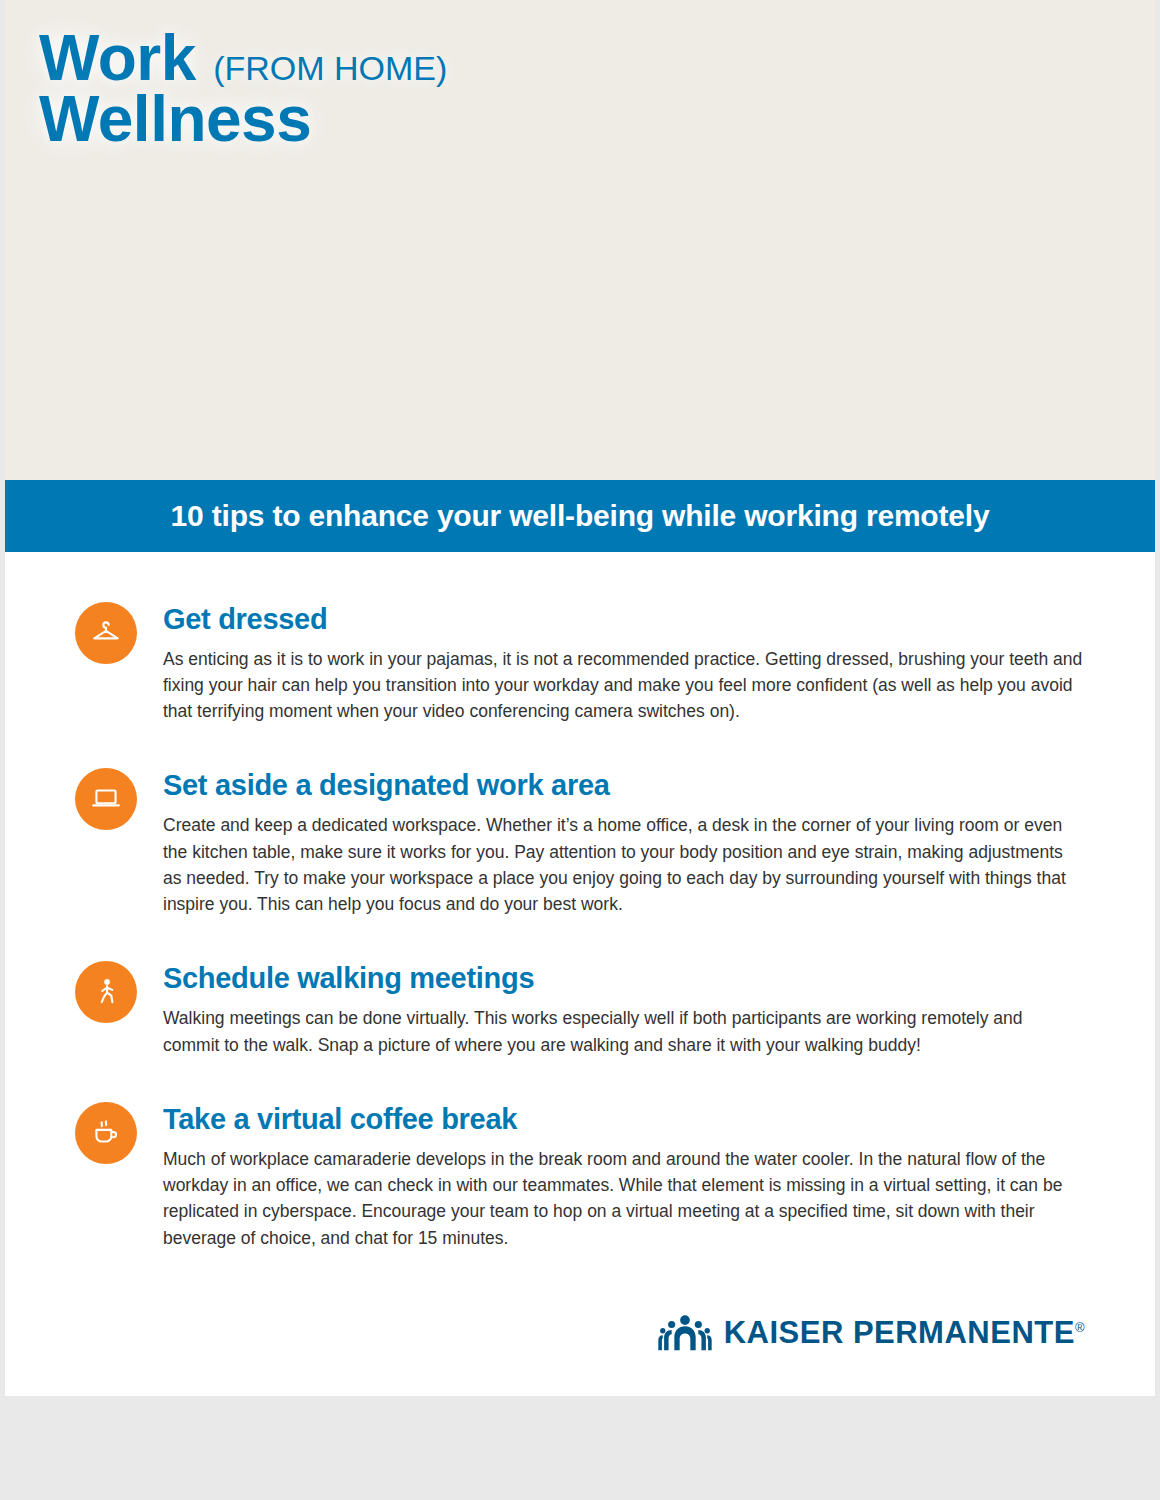Work (FROM HOME) Wellness
10 tips to enhance your well-being while working remotely
Get dressed
As enticing as it is to work in your pajamas, it is not a recommended practice. Getting dressed, brushing your teeth and fixing your hair can help you transition into your workday and make you feel more confident (as well as help you avoid that terrifying moment when your video conferencing camera switches on).
Set aside a designated work area
Create and keep a dedicated workspace. Whether it’s a home office, a desk in the corner of your living room or even the kitchen table, make sure it works for you. Pay attention to your body position and eye strain, making adjustments as needed. Try to make your workspace a place you enjoy going to each day by surrounding yourself with things that inspire you. This can help you focus and do your best work.
Schedule walking meetings
Walking meetings can be done virtually. This works especially well if both participants are working remotely and commit to the walk. Snap a picture of where you are walking and share it with your walking buddy!
Take a virtual coffee break
Much of workplace camaraderie develops in the break room and around the water cooler. In the natural flow of the workday in an office, we can check in with our teammates. While that element is missing in a virtual setting, it can be replicated in cyberspace. Encourage your team to hop on a virtual meeting at a specified time, sit down with their beverage of choice, and chat for 15 minutes.
KAISER PERMANENTE®